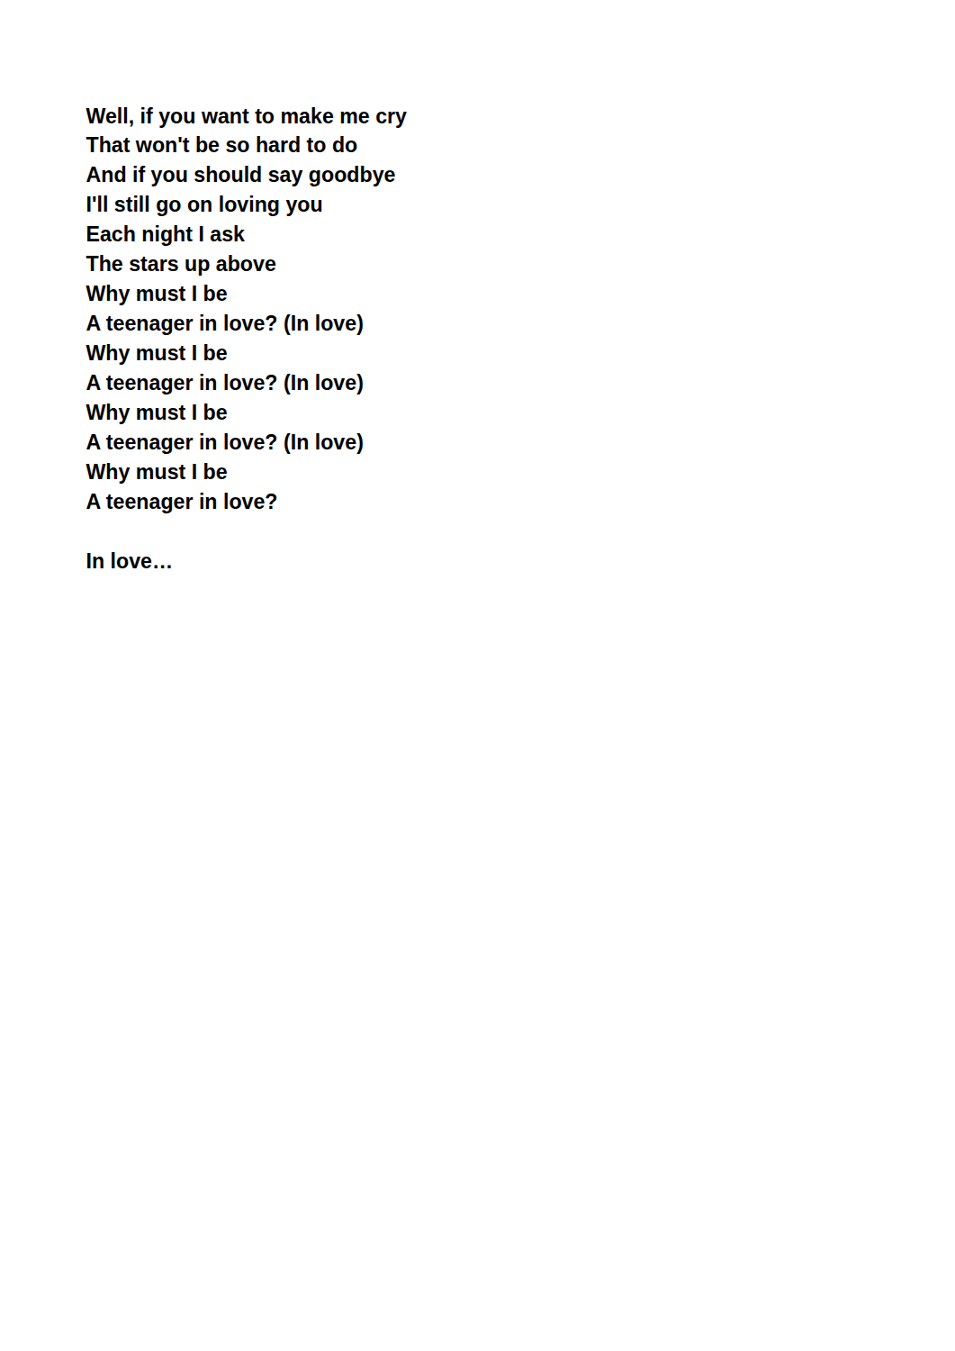Well, if you want to make me cry
That won't be so hard to do
And if you should say goodbye
I'll still go on loving you
Each night I ask
The stars up above
Why must I be
A teenager in love? (In love)
Why must I be
A teenager in love? (In love)
Why must I be
A teenager in love? (In love)
Why must I be
A teenager in love?
In love…